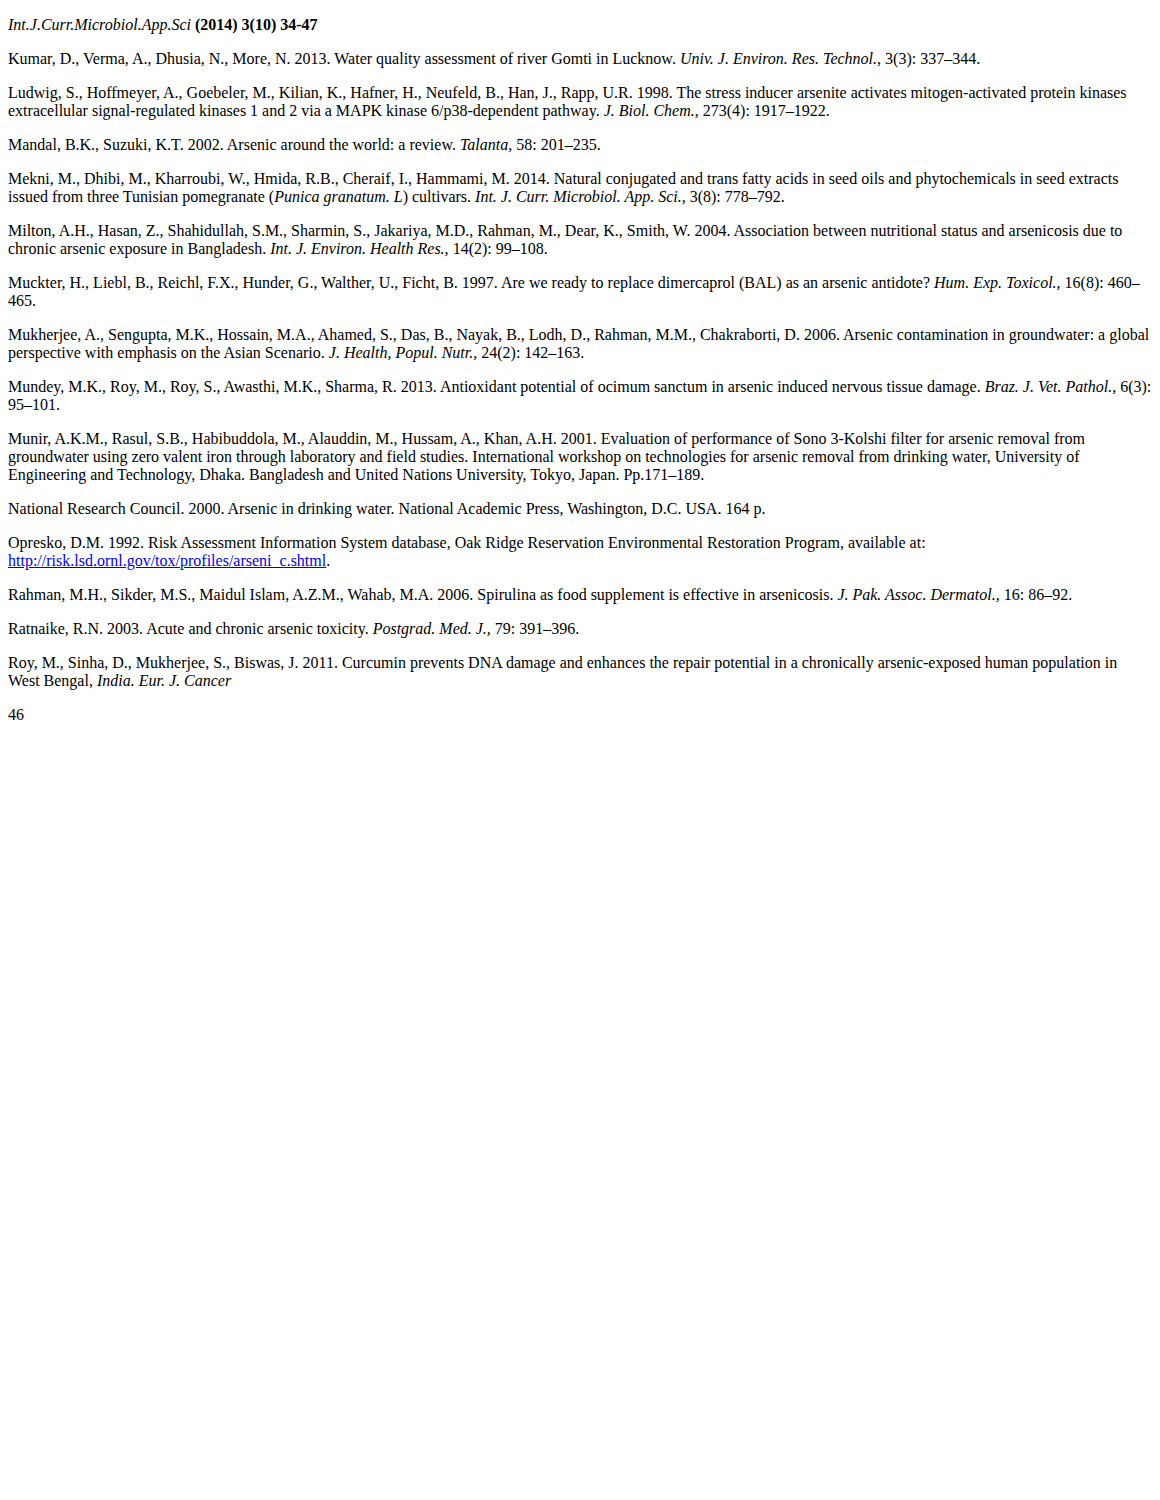Int.J.Curr.Microbiol.App.Sci (2014) 3(10) 34-47
Kumar, D., Verma, A., Dhusia, N., More, N. 2013. Water quality assessment of river Gomti in Lucknow. Univ. J. Environ. Res. Technol., 3(3): 337–344.
Ludwig, S., Hoffmeyer, A., Goebeler, M., Kilian, K., Hafner, H., Neufeld, B., Han, J., Rapp, U.R. 1998. The stress inducer arsenite activates mitogen-activated protein kinases extracellular signal-regulated kinases 1 and 2 via a MAPK kinase 6/p38-dependent pathway. J. Biol. Chem., 273(4): 1917–1922.
Mandal, B.K., Suzuki, K.T. 2002. Arsenic around the world: a review. Talanta, 58: 201–235.
Mekni, M., Dhibi, M., Kharroubi, W., Hmida, R.B., Cheraif, I., Hammami, M. 2014. Natural conjugated and trans fatty acids in seed oils and phytochemicals in seed extracts issued from three Tunisian pomegranate (Punica granatum. L) cultivars. Int. J. Curr. Microbiol. App. Sci., 3(8): 778–792.
Milton, A.H., Hasan, Z., Shahidullah, S.M., Sharmin, S., Jakariya, M.D., Rahman, M., Dear, K., Smith, W. 2004. Association between nutritional status and arsenicosis due to chronic arsenic exposure in Bangladesh. Int. J. Environ. Health Res., 14(2): 99–108.
Muckter, H., Liebl, B., Reichl, F.X., Hunder, G., Walther, U., Ficht, B. 1997. Are we ready to replace dimercaprol (BAL) as an arsenic antidote? Hum. Exp. Toxicol., 16(8): 460–465.
Mukherjee, A., Sengupta, M.K., Hossain, M.A., Ahamed, S., Das, B., Nayak, B., Lodh, D., Rahman, M.M., Chakraborti, D. 2006. Arsenic contamination in groundwater: a global perspective with emphasis on the Asian Scenario. J. Health, Popul. Nutr., 24(2): 142–163.
Mundey, M.K., Roy, M., Roy, S., Awasthi, M.K., Sharma, R. 2013. Antioxidant potential of ocimum sanctum in arsenic induced nervous tissue damage. Braz. J. Vet. Pathol., 6(3): 95–101.
Munir, A.K.M., Rasul, S.B., Habibuddola, M., Alauddin, M., Hussam, A., Khan, A.H. 2001. Evaluation of performance of Sono 3-Kolshi filter for arsenic removal from groundwater using zero valent iron through laboratory and field studies. International workshop on technologies for arsenic removal from drinking water, University of Engineering and Technology, Dhaka. Bangladesh and United Nations University, Tokyo, Japan. Pp.171–189.
National Research Council. 2000. Arsenic in drinking water. National Academic Press, Washington, D.C. USA. 164 p.
Opresko, D.M. 1992. Risk Assessment Information System database, Oak Ridge Reservation Environmental Restoration Program, available at: http://risk.lsd.ornl.gov/tox/profiles/arseni_c.shtml.
Rahman, M.H., Sikder, M.S., Maidul Islam, A.Z.M., Wahab, M.A. 2006. Spirulina as food supplement is effective in arsenicosis. J. Pak. Assoc. Dermatol., 16: 86–92.
Ratnaike, R.N. 2003. Acute and chronic arsenic toxicity. Postgrad. Med. J., 79: 391–396.
Roy, M., Sinha, D., Mukherjee, S., Biswas, J. 2011. Curcumin prevents DNA damage and enhances the repair potential in a chronically arsenic-exposed human population in West Bengal, India. Eur. J. Cancer
46